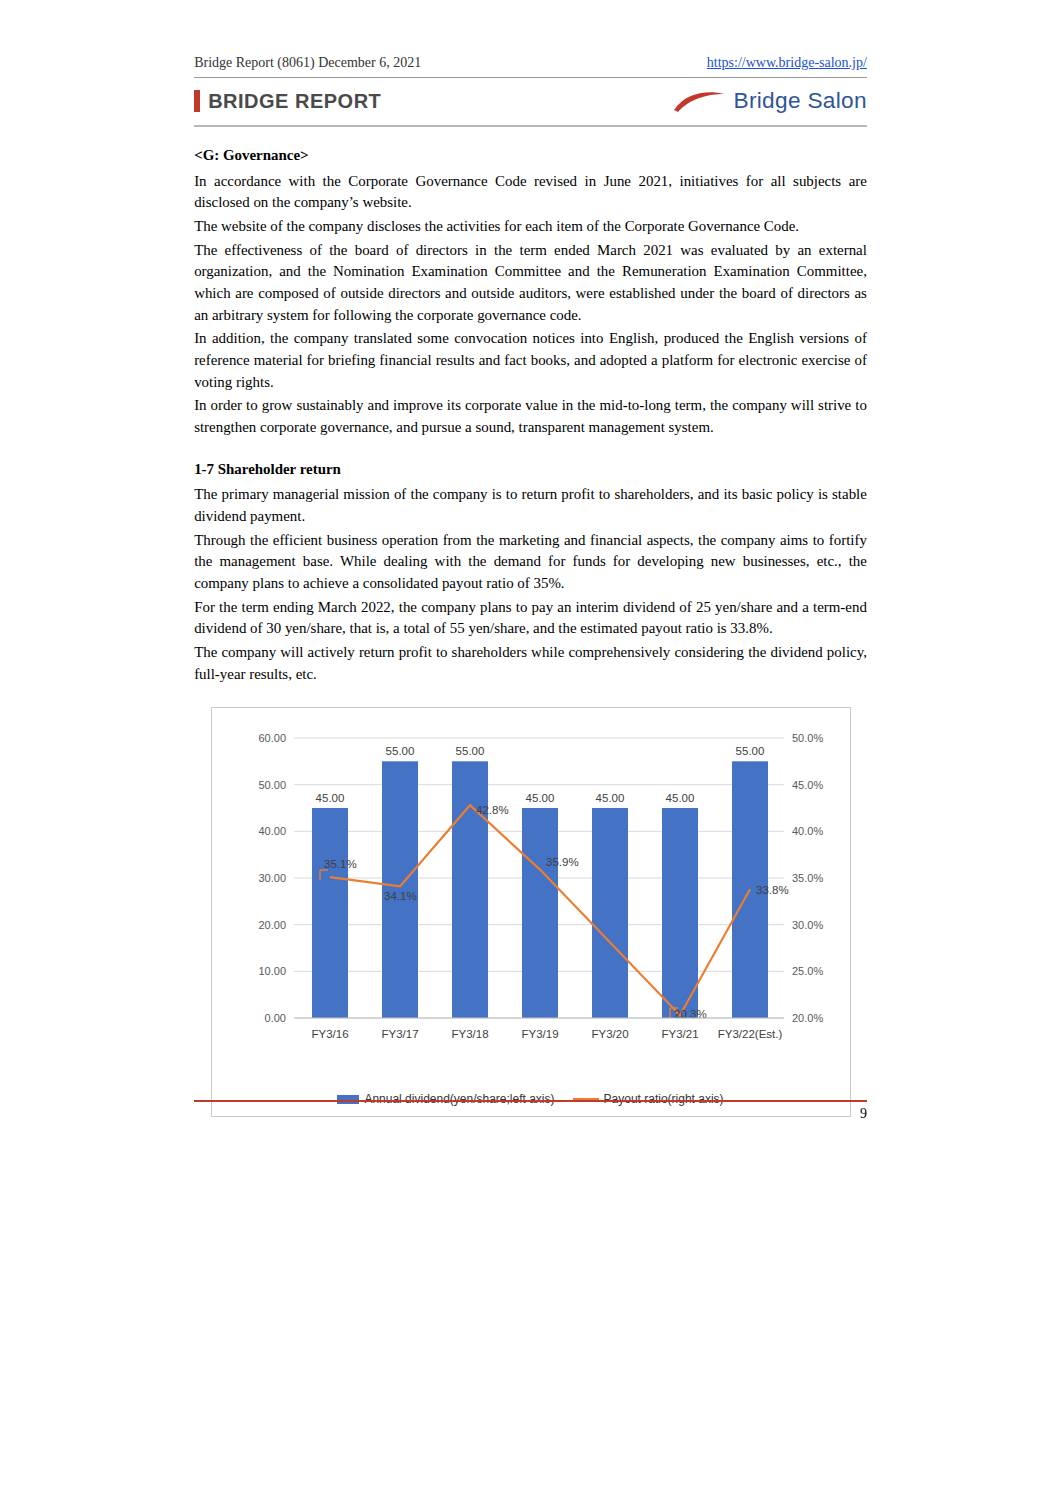Bridge Report (8061) December 6, 2021
https://www.bridge-salon.jp/
BRIDGE REPORT
Bridge Salon
<G: Governance>
In accordance with the Corporate Governance Code revised in June 2021, initiatives for all subjects are disclosed on the company’s website.
The website of the company discloses the activities for each item of the Corporate Governance Code.
The effectiveness of the board of directors in the term ended March 2021 was evaluated by an external organization, and the Nomination Examination Committee and the Remuneration Examination Committee, which are composed of outside directors and outside auditors, were established under the board of directors as an arbitrary system for following the corporate governance code.
In addition, the company translated some convocation notices into English, produced the English versions of reference material for briefing financial results and fact books, and adopted a platform for electronic exercise of voting rights.
In order to grow sustainably and improve its corporate value in the mid-to-long term, the company will strive to strengthen corporate governance, and pursue a sound, transparent management system.
1-7 Shareholder return
The primary managerial mission of the company is to return profit to shareholders, and its basic policy is stable dividend payment.
Through the efficient business operation from the marketing and financial aspects, the company aims to fortify the management base. While dealing with the demand for funds for developing new businesses, etc., the company plans to achieve a consolidated payout ratio of 35%.
For the term ending March 2022, the company plans to pay an interim dividend of 25 yen/share and a term-end dividend of 30 yen/share, that is, a total of 55 yen/share, and the estimated payout ratio is 33.8%.
The company will actively return profit to shareholders while comprehensively considering the dividend policy, full-year results, etc.
60.00 50.00 40.00 30.00 20.00 10.00 0.00 50.0% 45.0% 40.0% 35.0% 30.0% 25.0% 20.0% 45.00 55.00 55.00 45.00 45.00 45.00 55.00 35.1% 34.1% 42.8% 35.9% 20.3% 33.8% FY3/16 FY3/17 FY3/18 FY3/19 FY3/20 FY3/21 FY3/22(Est.)
Annual dividend(yen/share;left axis) Payout ratio(right axis)
9